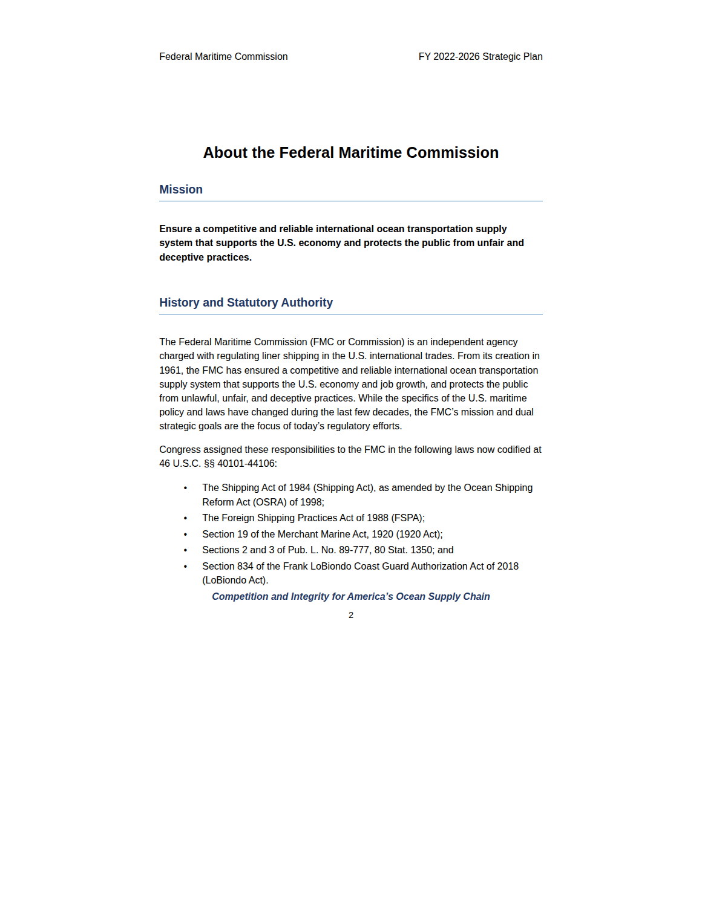Federal Maritime Commission FY 2022-2026 Strategic Plan
About the Federal Maritime Commission
Mission
Ensure a competitive and reliable international ocean transportation supply system that supports the U.S. economy and protects the public from unfair and deceptive practices.
History and Statutory Authority
The Federal Maritime Commission (FMC or Commission) is an independent agency charged with regulating liner shipping in the U.S. international trades. From its creation in 1961, the FMC has ensured a competitive and reliable international ocean transportation supply system that supports the U.S. economy and job growth, and protects the public from unlawful, unfair, and deceptive practices. While the specifics of the U.S. maritime policy and laws have changed during the last few decades, the FMC’s mission and dual strategic goals are the focus of today’s regulatory efforts.
Congress assigned these responsibilities to the FMC in the following laws now codified at 46 U.S.C. §§ 40101-44106:
The Shipping Act of 1984 (Shipping Act), as amended by the Ocean Shipping Reform Act (OSRA) of 1998;
The Foreign Shipping Practices Act of 1988 (FSPA);
Section 19 of the Merchant Marine Act, 1920 (1920 Act);
Sections 2 and 3 of Pub. L. No. 89-777, 80 Stat. 1350; and
Section 834 of the Frank LoBiondo Coast Guard Authorization Act of 2018 (LoBiondo Act).
Competition and Integrity for America’s Ocean Supply Chain
2